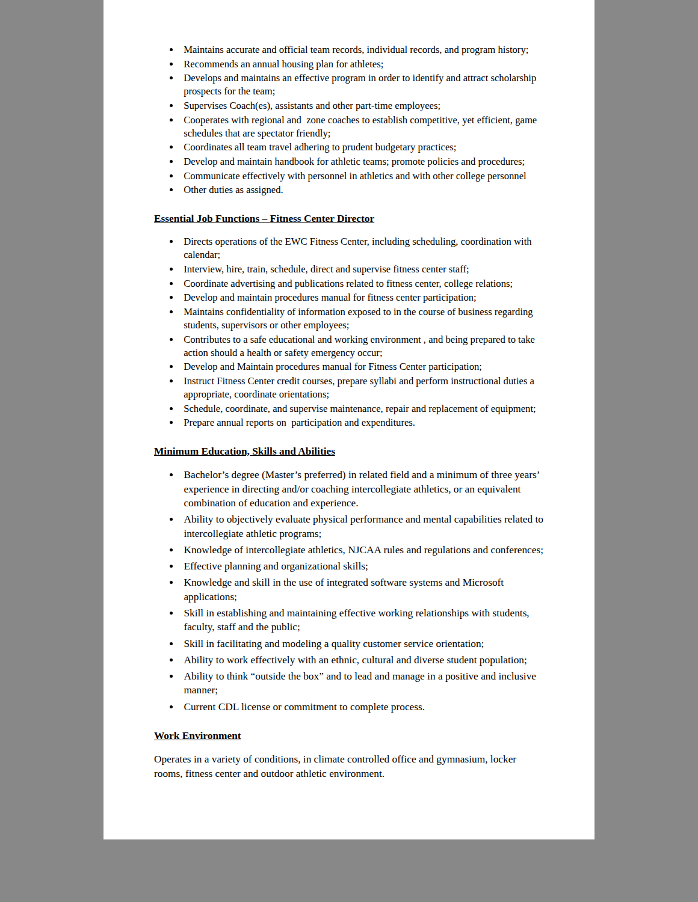Maintains accurate and official team records, individual records, and program history;
Recommends an annual housing plan for athletes;
Develops and maintains an effective program in order to identify and attract scholarship prospects for the team;
Supervises Coach(es), assistants and other part-time employees;
Cooperates with regional and zone coaches to establish competitive, yet efficient, game schedules that are spectator friendly;
Coordinates all team travel adhering to prudent budgetary practices;
Develop and maintain handbook for athletic teams; promote policies and procedures;
Communicate effectively with personnel in athletics and with other college personnel
Other duties as assigned.
Essential Job Functions – Fitness Center Director
Directs operations of the EWC Fitness Center, including scheduling, coordination with calendar;
Interview, hire, train, schedule, direct and supervise fitness center staff;
Coordinate advertising and publications related to fitness center, college relations;
Develop and maintain procedures manual for fitness center participation;
Maintains confidentiality of information exposed to in the course of business regarding students, supervisors or other employees;
Contributes to a safe educational and working environment , and being prepared to take action should a health or safety emergency occur;
Develop and Maintain procedures manual for Fitness Center participation;
Instruct Fitness Center credit courses, prepare syllabi and perform instructional duties a appropriate, coordinate orientations;
Schedule, coordinate, and supervise maintenance, repair and replacement of equipment;
Prepare annual reports on participation and expenditures.
Minimum Education, Skills and Abilities
Bachelor’s degree (Master’s preferred) in related field and a minimum of three years’ experience in directing and/or coaching intercollegiate athletics, or an equivalent combination of education and experience.
Ability to objectively evaluate physical performance and mental capabilities related to intercollegiate athletic programs;
Knowledge of intercollegiate athletics, NJCAA rules and regulations and conferences;
Effective planning and organizational skills;
Knowledge and skill in the use of integrated software systems and Microsoft applications;
Skill in establishing and maintaining effective working relationships with students, faculty, staff and the public;
Skill in facilitating and modeling a quality customer service orientation;
Ability to work effectively with an ethnic, cultural and diverse student population;
Ability to think “outside the box” and to lead and manage in a positive and inclusive manner;
Current CDL license or commitment to complete process.
Work Environment
Operates in a variety of conditions, in climate controlled office and gymnasium, locker rooms, fitness center and outdoor athletic environment.